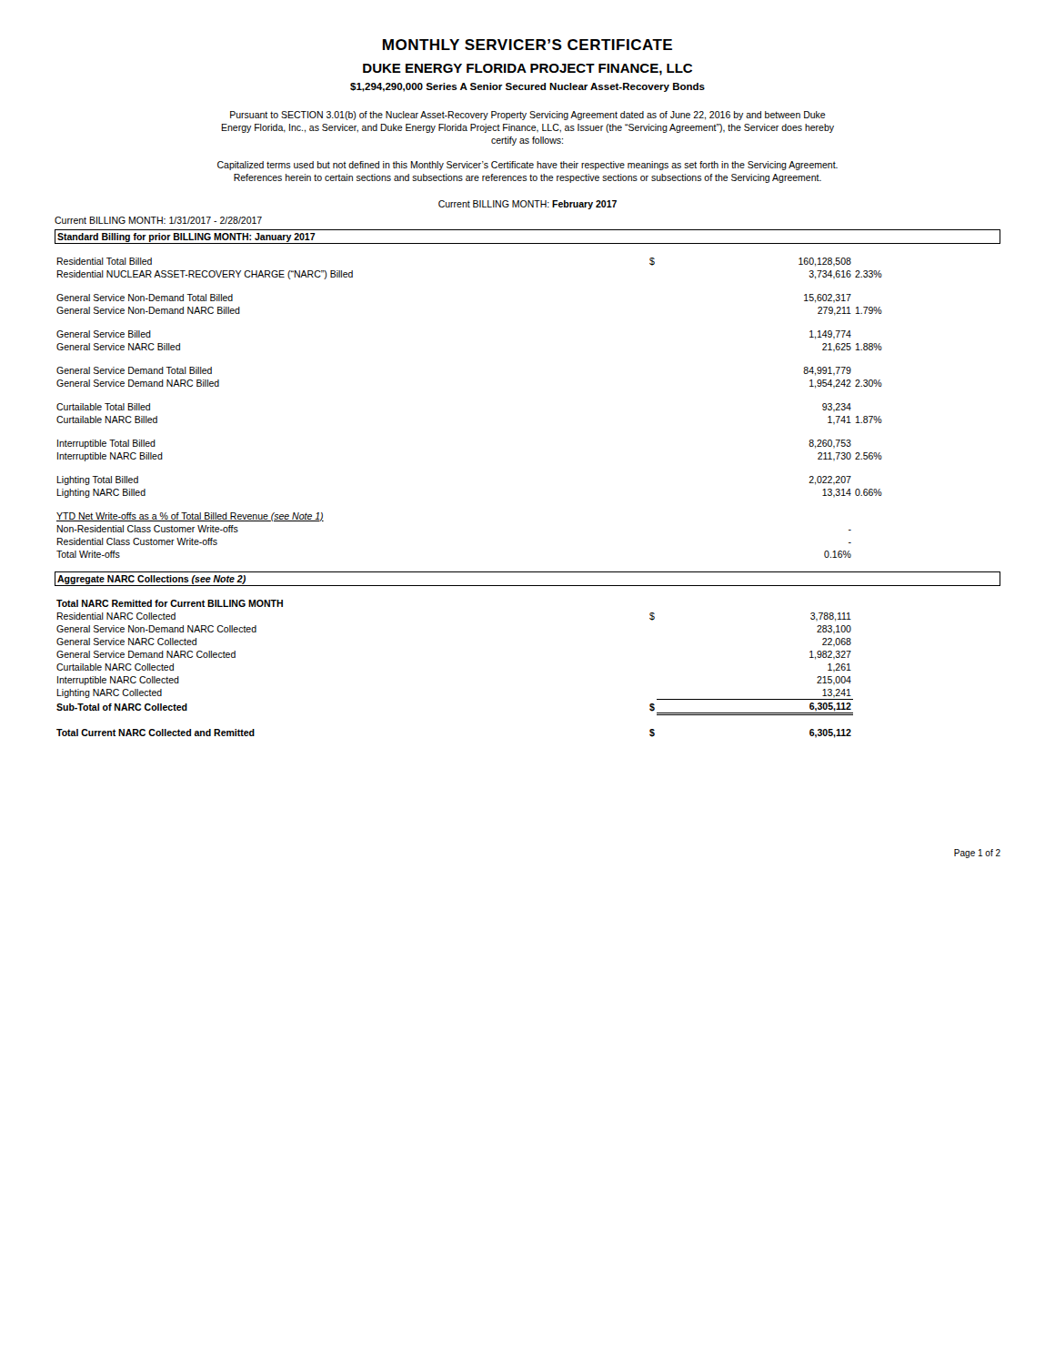MONTHLY SERVICER’S CERTIFICATE
DUKE ENERGY FLORIDA PROJECT FINANCE, LLC
$1,294,290,000 Series A Senior Secured Nuclear Asset-Recovery Bonds
Pursuant to SECTION 3.01(b) of the Nuclear Asset-Recovery Property Servicing Agreement dated as of June 22, 2016 by and between Duke Energy Florida, Inc., as Servicer, and Duke Energy Florida Project Finance, LLC, as Issuer (the “Servicing Agreement”), the Servicer does hereby certify as follows:
Capitalized terms used but not defined in this Monthly Servicer’s Certificate have their respective meanings as set forth in the Servicing Agreement. References herein to certain sections and subsections are references to the respective sections or subsections of the Servicing Agreement.
Current BILLING MONTH: February 2017
Current BILLING MONTH: 1/31/2017 - 2/28/2017
| Standard Billing for prior BILLING MONTH: January 2017 |
| Residential Total Billed | $ | 160,128,508 | |
| Residential NUCLEAR ASSET-RECOVERY CHARGE (“NARC”) Billed | | 3,734,616 | 2.33% |
| General Service Non-Demand Total Billed | | 15,602,317 | |
| General Service Non-Demand NARC Billed | | 279,211 | 1.79% |
| General Service Billed | | 1,149,774 | |
| General Service NARC Billed | | 21,625 | 1.88% |
| General Service Demand Total Billed | | 84,991,779 | |
| General Service Demand NARC Billed | | 1,954,242 | 2.30% |
| Curtailable Total Billed | | 93,234 | |
| Curtailable NARC Billed | | 1,741 | 1.87% |
| Interruptible Total Billed | | 8,260,753 | |
| Interruptible NARC Billed | | 211,730 | 2.56% |
| Lighting Total Billed | | 2,022,207 | |
| Lighting NARC Billed | | 13,314 | 0.66% |
| YTD Net Write-offs as a % of Total Billed Revenue (see Note 1) | | | |
| Non-Residential Class Customer Write-offs | | - | |
| Residential Class Customer Write-offs | | - | |
| Total Write-offs | | 0.16% | |
| Aggregate NARC Collections (see Note 2) |
| Total NARC Remitted for Current BILLING MONTH | | | |
| Residential NARC Collected | $ | 3,788,111 | |
| General Service Non-Demand NARC Collected | | 283,100 | |
| General Service NARC Collected | | 22,068 | |
| General Service Demand NARC Collected | | 1,982,327 | |
| Curtailable NARC Collected | | 1,261 | |
| Interruptible NARC Collected | | 215,004 | |
| Lighting NARC Collected | | 13,241 | |
| Sub-Total of NARC Collected | $ | 6,305,112 | |
| Total Current NARC Collected and Remitted | $ | 6,305,112 | |
Page 1 of 2